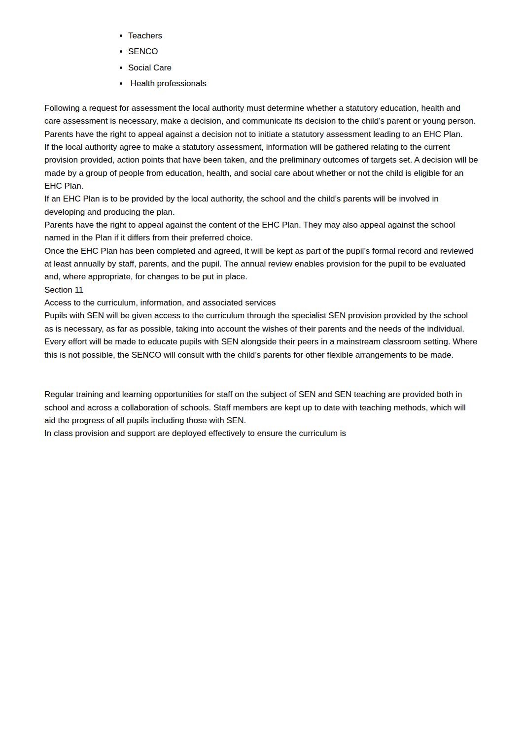Teachers
SENCO
Social Care
Health professionals
Following a request for assessment the local authority must determine whether a statutory education, health and care assessment is necessary, make a decision, and communicate its decision to the child’s parent or young person.
Parents have the right to appeal against a decision not to initiate a statutory assessment leading to an EHC Plan.
If the local authority agree to make a statutory assessment, information will be gathered relating to the current provision provided, action points that have been taken, and the preliminary outcomes of targets set. A decision will be made by a group of people from education, health, and social care about whether or not the child is eligible for an EHC Plan.
If an EHC Plan is to be provided by the local authority, the school and the child’s parents will be involved in developing and producing the plan.
Parents have the right to appeal against the content of the EHC Plan. They may also appeal against the school named in the Plan if it differs from their preferred choice.
Once the EHC Plan has been completed and agreed, it will be kept as part of the pupil’s formal record and reviewed at least annually by staff, parents, and the pupil. The annual review enables provision for the pupil to be evaluated and, where appropriate, for changes to be put in place.
Section 11
Access to the curriculum, information, and associated services
Pupils with SEN will be given access to the curriculum through the specialist SEN provision provided by the school as is necessary, as far as possible, taking into account the wishes of their parents and the needs of the individual.
Every effort will be made to educate pupils with SEN alongside their peers in a mainstream classroom setting. Where this is not possible, the SENCO will consult with the child’s parents for other flexible arrangements to be made.
Regular training and learning opportunities for staff on the subject of SEN and SEN teaching are provided both in school and across a collaboration of schools. Staff members are kept up to date with teaching methods, which will aid the progress of all pupils including those with SEN.
In class provision and support are deployed effectively to ensure the curriculum is